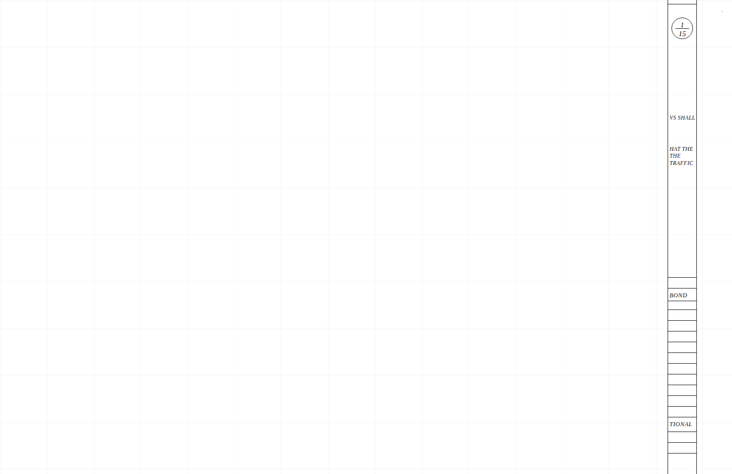1
15
VS SHALL
HAT THE
THE
TRAFFIC
BOND
TIONAL